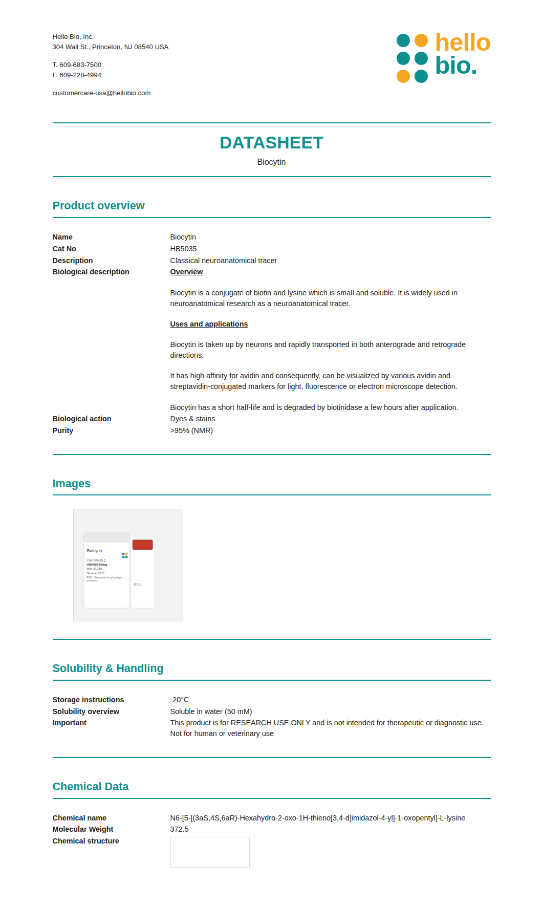Hello Bio, Inc.
304 Wall St., Princeton, NJ 08540 USA
T. 609-683-7500
F. 609-228-4994
customercare-usa@hellobio.com
hello
bio.
DATASHEET
Biocytin
Product overview
Name
Biocytin
Cat No
HB5035
Description
Classical neuroanatomical tracer
Biological description
Overview
Biocytin is a conjugate of biotin and lysine which is small and soluble. It is widely used in neuroanatomical research as a neuroanatomical tracer.
Uses and applications
Biocytin is taken up by neurons and rapidly transported in both anterograde and retrograde directions.
It has high affinity for avidin and consequently, can be visualized by various avidin and streptavidin-conjugated markers for light, fluorescence or electron microscope detection.
Biocytin has a short half-life and is degraded by biotinidase a few hours after application.
Biological action
Dyes & stains
Purity
>95% (NMR)
Images
Solubility & Handling
Storage instructions
-20°C
Solubility overview
Soluble in water (50 mM)
Important
This product is for RESEARCH USE ONLY and is not intended for therapeutic or diagnostic use. Not for human or veterinary use
Chemical Data
Chemical name
N6-[5-[(3aS,4S,6aR)-Hexahydro-2-oxo-1H-thieno[3,4-d]imidazol-4-yl]-1-oxopentyl]-L-lysine
Molecular Weight
372.5
Chemical structure